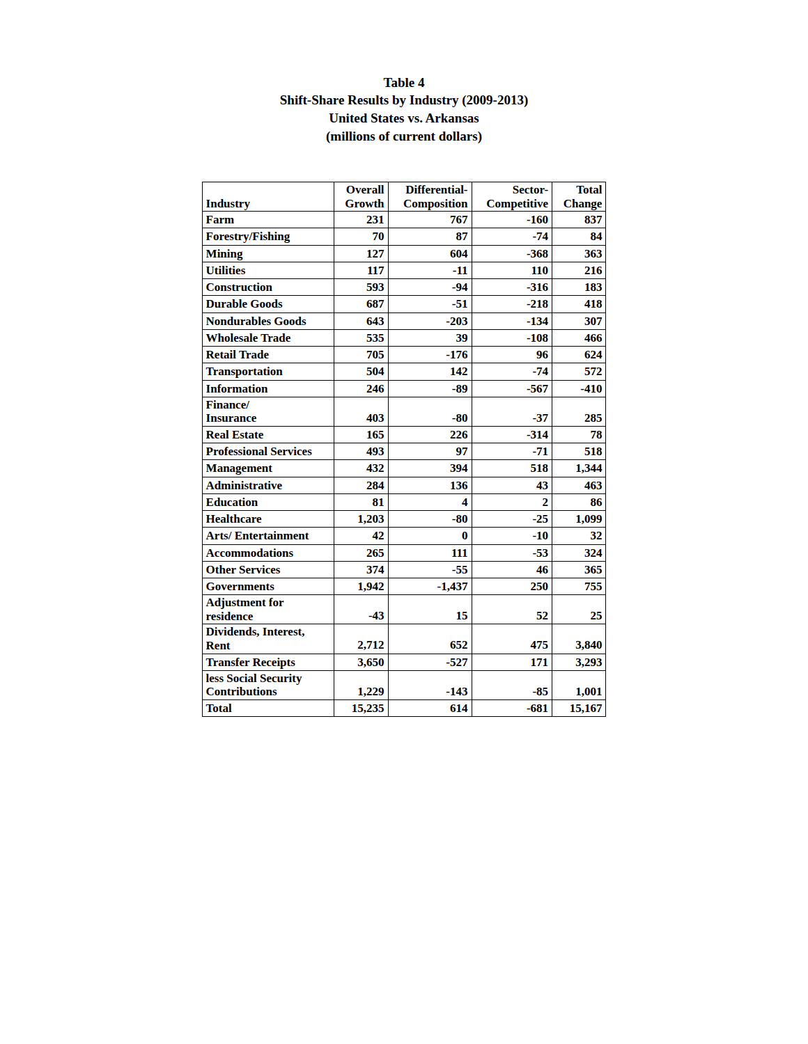Table 4
Shift-Share Results by Industry (2009-2013)
United States vs. Arkansas
(millions of current dollars)
| Industry | Overall Growth | Differential- Composition | Sector- Competitive | Total Change |
| --- | --- | --- | --- | --- |
| Farm | 231 | 767 | -160 | 837 |
| Forestry/Fishing | 70 | 87 | -74 | 84 |
| Mining | 127 | 604 | -368 | 363 |
| Utilities | 117 | -11 | 110 | 216 |
| Construction | 593 | -94 | -316 | 183 |
| Durable Goods | 687 | -51 | -218 | 418 |
| Nondurables Goods | 643 | -203 | -134 | 307 |
| Wholesale Trade | 535 | 39 | -108 | 466 |
| Retail Trade | 705 | -176 | 96 | 624 |
| Transportation | 504 | 142 | -74 | 572 |
| Information | 246 | -89 | -567 | -410 |
| Finance/ Insurance | 403 | -80 | -37 | 285 |
| Real Estate | 165 | 226 | -314 | 78 |
| Professional Services | 493 | 97 | -71 | 518 |
| Management | 432 | 394 | 518 | 1,344 |
| Administrative | 284 | 136 | 43 | 463 |
| Education | 81 | 4 | 2 | 86 |
| Healthcare | 1,203 | -80 | -25 | 1,099 |
| Arts/ Entertainment | 42 | 0 | -10 | 32 |
| Accommodations | 265 | 111 | -53 | 324 |
| Other Services | 374 | -55 | 46 | 365 |
| Governments | 1,942 | -1,437 | 250 | 755 |
| Adjustment for residence | -43 | 15 | 52 | 25 |
| Dividends, Interest, Rent | 2,712 | 652 | 475 | 3,840 |
| Transfer Receipts | 3,650 | -527 | 171 | 3,293 |
| less Social Security Contributions | 1,229 | -143 | -85 | 1,001 |
| Total | 15,235 | 614 | -681 | 15,167 |